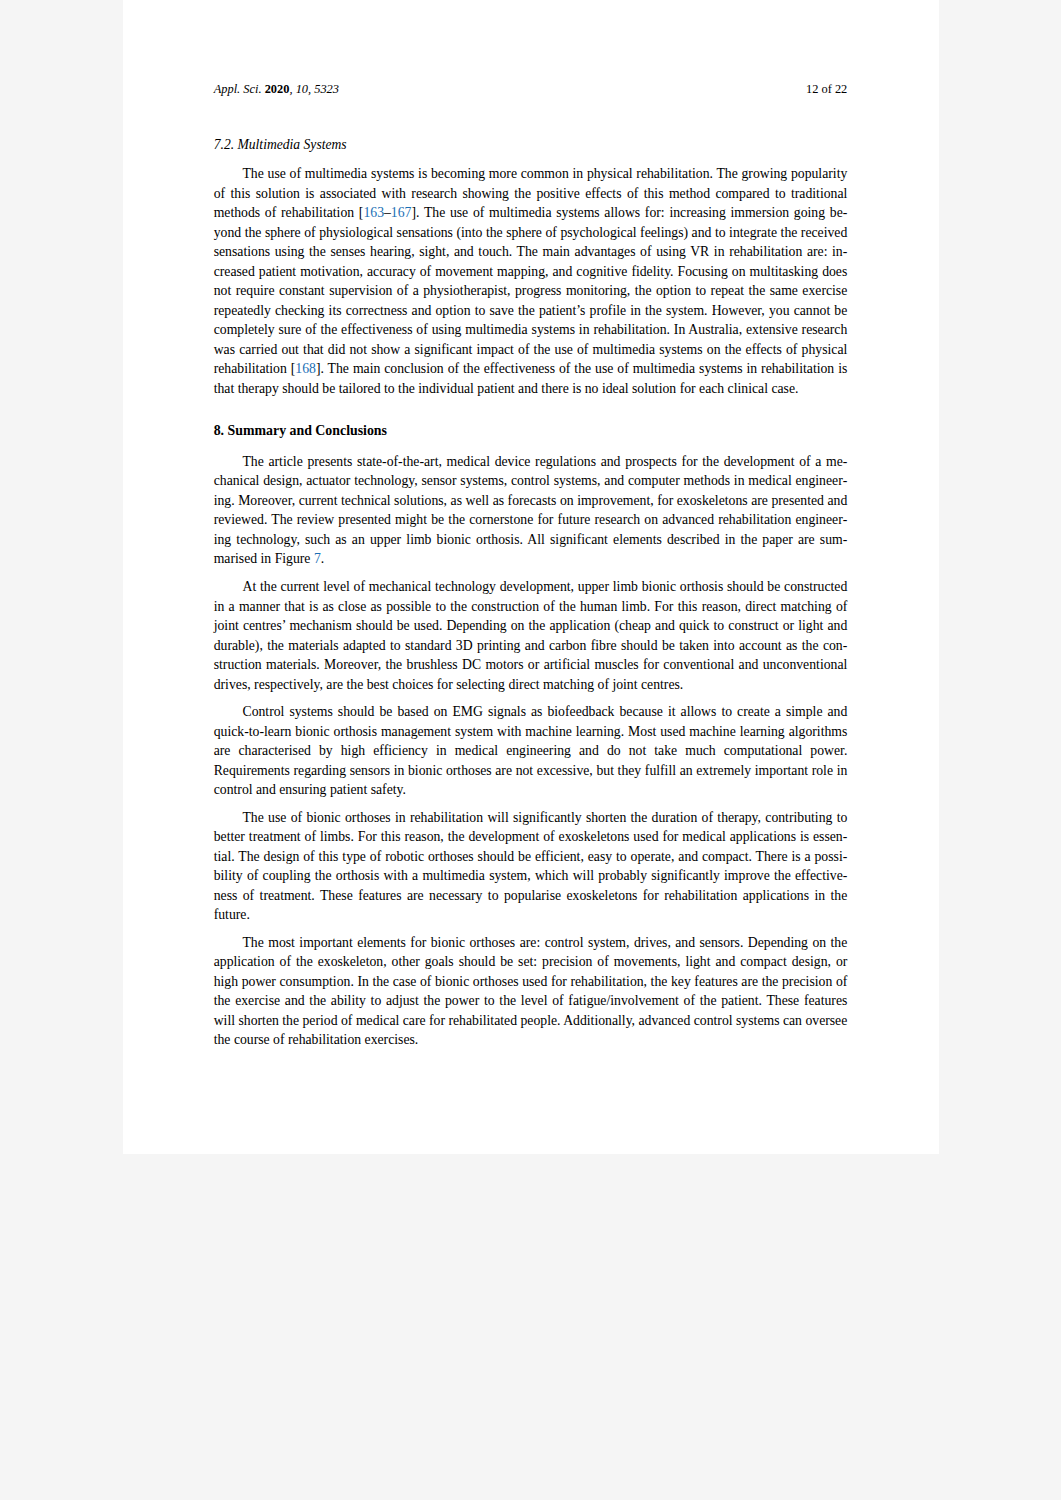Appl. Sci. 2020, 10, 5323
12 of 22
7.2. Multimedia Systems
The use of multimedia systems is becoming more common in physical rehabilitation. The growing popularity of this solution is associated with research showing the positive effects of this method compared to traditional methods of rehabilitation [163–167]. The use of multimedia systems allows for: increasing immersion going beyond the sphere of physiological sensations (into the sphere of psychological feelings) and to integrate the received sensations using the senses hearing, sight, and touch. The main advantages of using VR in rehabilitation are: increased patient motivation, accuracy of movement mapping, and cognitive fidelity. Focusing on multitasking does not require constant supervision of a physiotherapist, progress monitoring, the option to repeat the same exercise repeatedly checking its correctness and option to save the patient’s profile in the system. However, you cannot be completely sure of the effectiveness of using multimedia systems in rehabilitation. In Australia, extensive research was carried out that did not show a significant impact of the use of multimedia systems on the effects of physical rehabilitation [168]. The main conclusion of the effectiveness of the use of multimedia systems in rehabilitation is that therapy should be tailored to the individual patient and there is no ideal solution for each clinical case.
8. Summary and Conclusions
The article presents state-of-the-art, medical device regulations and prospects for the development of a mechanical design, actuator technology, sensor systems, control systems, and computer methods in medical engineering. Moreover, current technical solutions, as well as forecasts on improvement, for exoskeletons are presented and reviewed. The review presented might be the cornerstone for future research on advanced rehabilitation engineering technology, such as an upper limb bionic orthosis. All significant elements described in the paper are summarised in Figure 7.
At the current level of mechanical technology development, upper limb bionic orthosis should be constructed in a manner that is as close as possible to the construction of the human limb. For this reason, direct matching of joint centres’ mechanism should be used. Depending on the application (cheap and quick to construct or light and durable), the materials adapted to standard 3D printing and carbon fibre should be taken into account as the construction materials. Moreover, the brushless DC motors or artificial muscles for conventional and unconventional drives, respectively, are the best choices for selecting direct matching of joint centres.
Control systems should be based on EMG signals as biofeedback because it allows to create a simple and quick-to-learn bionic orthosis management system with machine learning. Most used machine learning algorithms are characterised by high efficiency in medical engineering and do not take much computational power. Requirements regarding sensors in bionic orthoses are not excessive, but they fulfill an extremely important role in control and ensuring patient safety.
The use of bionic orthoses in rehabilitation will significantly shorten the duration of therapy, contributing to better treatment of limbs. For this reason, the development of exoskeletons used for medical applications is essential. The design of this type of robotic orthoses should be efficient, easy to operate, and compact. There is a possibility of coupling the orthosis with a multimedia system, which will probably significantly improve the effectiveness of treatment. These features are necessary to popularise exoskeletons for rehabilitation applications in the future.
The most important elements for bionic orthoses are: control system, drives, and sensors. Depending on the application of the exoskeleton, other goals should be set: precision of movements, light and compact design, or high power consumption. In the case of bionic orthoses used for rehabilitation, the key features are the precision of the exercise and the ability to adjust the power to the level of fatigue/involvement of the patient. These features will shorten the period of medical care for rehabilitated people. Additionally, advanced control systems can oversee the course of rehabilitation exercises.